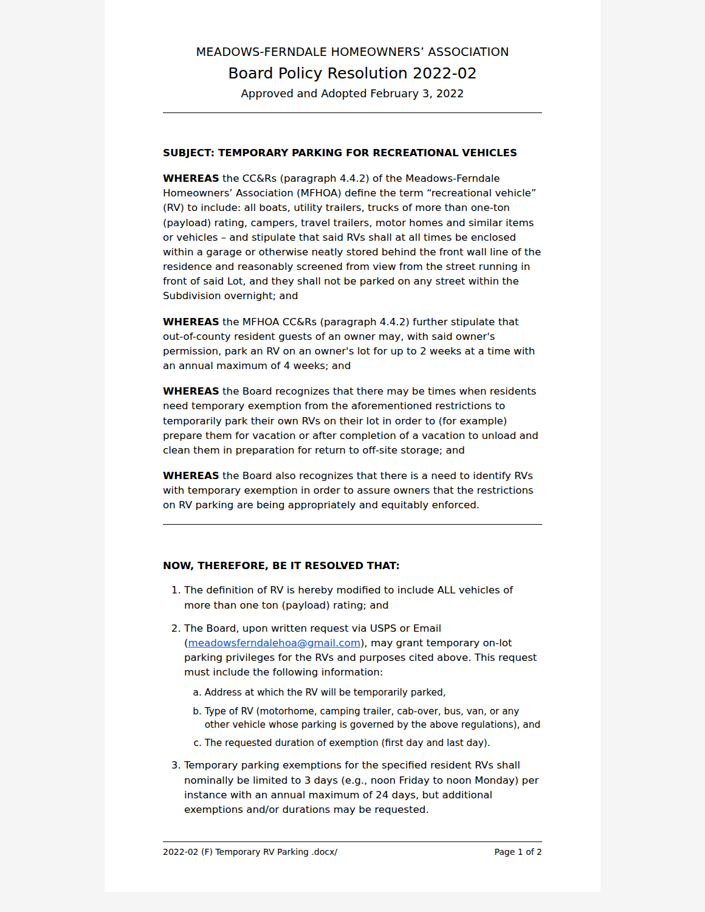MEADOWS-FERNDALE HOMEOWNERS’ ASSOCIATION
Board Policy Resolution 2022-02
Approved and Adopted February 3, 2022
SUBJECT: TEMPORARY PARKING FOR RECREATIONAL VEHICLES
WHEREAS the CC&Rs (paragraph 4.4.2) of the Meadows-Ferndale Homeowners’ Association (MFHOA) define the term “recreational vehicle” (RV) to include: all boats, utility trailers, trucks of more than one-ton (payload) rating, campers, travel trailers, motor homes and similar items or vehicles – and stipulate that said RVs shall at all times be enclosed within a garage or otherwise neatly stored behind the front wall line of the residence and reasonably screened from view from the street running in front of said Lot, and they shall not be parked on any street within the Subdivision overnight; and
WHEREAS the MFHOA CC&Rs (paragraph 4.4.2) further stipulate that out-of-county resident guests of an owner may, with said owner's permission, park an RV on an owner's lot for up to 2 weeks at a time with an annual maximum of 4 weeks; and
WHEREAS the Board recognizes that there may be times when residents need temporary exemption from the aforementioned restrictions to temporarily park their own RVs on their lot in order to (for example) prepare them for vacation or after completion of a vacation to unload and clean them in preparation for return to off-site storage; and
WHEREAS the Board also recognizes that there is a need to identify RVs with temporary exemption in order to assure owners that the restrictions on RV parking are being appropriately and equitably enforced.
NOW, THEREFORE, BE IT RESOLVED THAT:
The definition of RV is hereby modified to include ALL vehicles of more than one ton (payload) rating; and
The Board, upon written request via USPS or Email (meadowsferndalehoa@gmail.com), may grant temporary on-lot parking privileges for the RVs and purposes cited above. This request must include the following information:
Address at which the RV will be temporarily parked,
Type of RV (motorhome, camping trailer, cab-over, bus, van, or any other vehicle whose parking is governed by the above regulations), and
The requested duration of exemption (first day and last day).
Temporary parking exemptions for the specified resident RVs shall nominally be limited to 3 days (e.g., noon Friday to noon Monday) per instance with an annual maximum of 24 days, but additional exemptions and/or durations may be requested.
2022-02 (F) Temporary RV Parking .docx/ Page 1 of 2